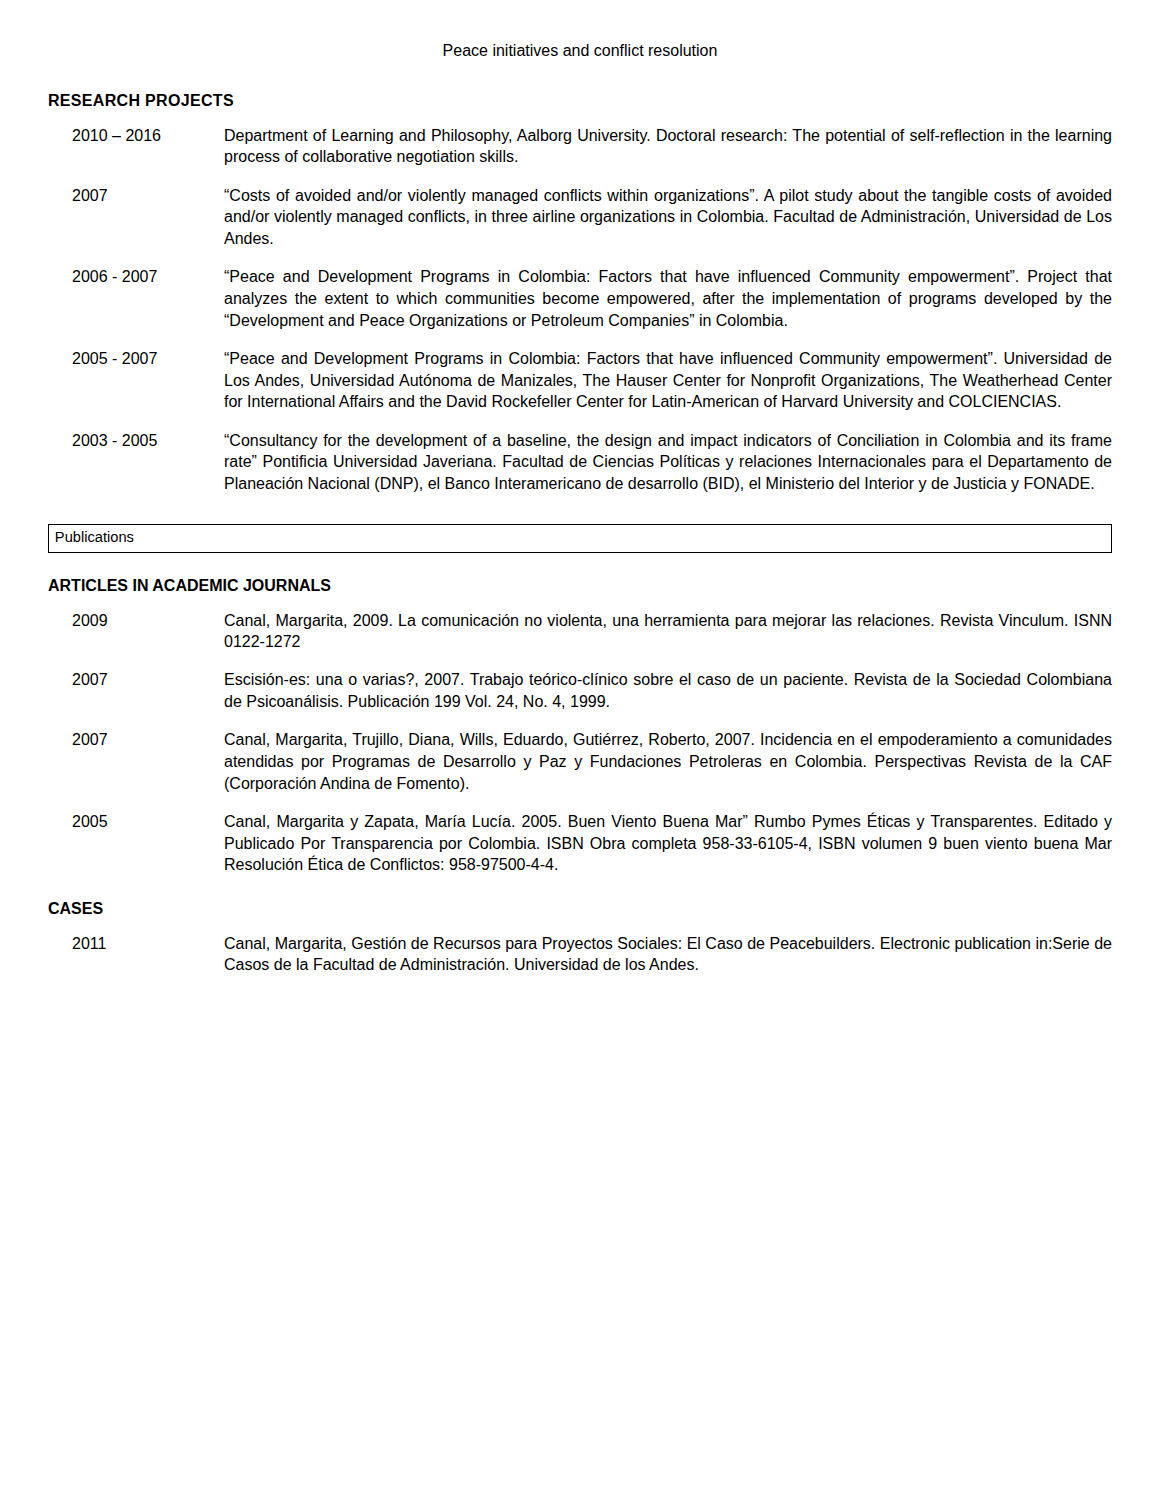Peace initiatives and conflict resolution
Research Projects
2010 – 2016
Department of Learning and Philosophy, Aalborg University. Doctoral research: The potential of self-reflection in the learning process of collaborative negotiation skills.
2007
“Costs of avoided and/or violently managed conflicts within organizations”. A pilot study about the tangible costs of avoided and/or violently managed conflicts, in three airline organizations in Colombia. Facultad de Administración, Universidad de Los Andes.
2006 - 2007
“Peace and Development Programs in Colombia: Factors that have influenced Community empowerment”. Project that analyzes the extent to which communities become empowered, after the implementation of programs developed by the “Development and Peace Organizations or Petroleum Companies” in Colombia.
2005 - 2007
“Peace and Development Programs in Colombia: Factors that have influenced Community empowerment”. Universidad de Los Andes, Universidad Autónoma de Manizales, The Hauser Center for Nonprofit Organizations, The Weatherhead Center for International Affairs and the David Rockefeller Center for Latin-American of Harvard University and COLCIENCIAS.
2003 - 2005
“Consultancy for the development of a baseline, the design and impact indicators of Conciliation in Colombia and its frame rate” Pontificia Universidad Javeriana. Facultad de Ciencias Políticas y relaciones Internacionales para el Departamento de Planeación Nacional (DNP), el Banco Interamericano de desarrollo (BID), el Ministerio del Interior y de Justicia y FONADE.
Publications
Articles in Academic Journals
2009
Canal, Margarita, 2009. La comunicación no violenta, una herramienta para mejorar las relaciones. Revista Vinculum. ISNN 0122-1272
2007
Escisión-es: una o varias?, 2007. Trabajo teórico-clínico sobre el caso de un paciente. Revista de la Sociedad Colombiana de Psicoanálisis. Publicación 199 Vol. 24, No. 4, 1999.
2007
Canal, Margarita, Trujillo, Diana, Wills, Eduardo, Gutiérrez, Roberto, 2007. Incidencia en el empoderamiento a comunidades atendidas por Programas de Desarrollo y Paz y Fundaciones Petroleras en Colombia. Perspectivas Revista de la CAF (Corporación Andina de Fomento).
2005
Canal, Margarita y Zapata, María Lucía. 2005. Buen Viento Buena Mar” Rumbo Pymes Éticas y Transparentes. Editado y Publicado Por Transparencia por Colombia. ISBN Obra completa 958-33-6105-4, ISBN volumen 9 buen viento buena Mar Resolución Ética de Conflictos: 958-97500-4-4.
Cases
2011
Canal, Margarita, Gestión de Recursos para Proyectos Sociales: El Caso de Peacebuilders. Electronic publication in:Serie de Casos de la Facultad de Administración. Universidad de los Andes.